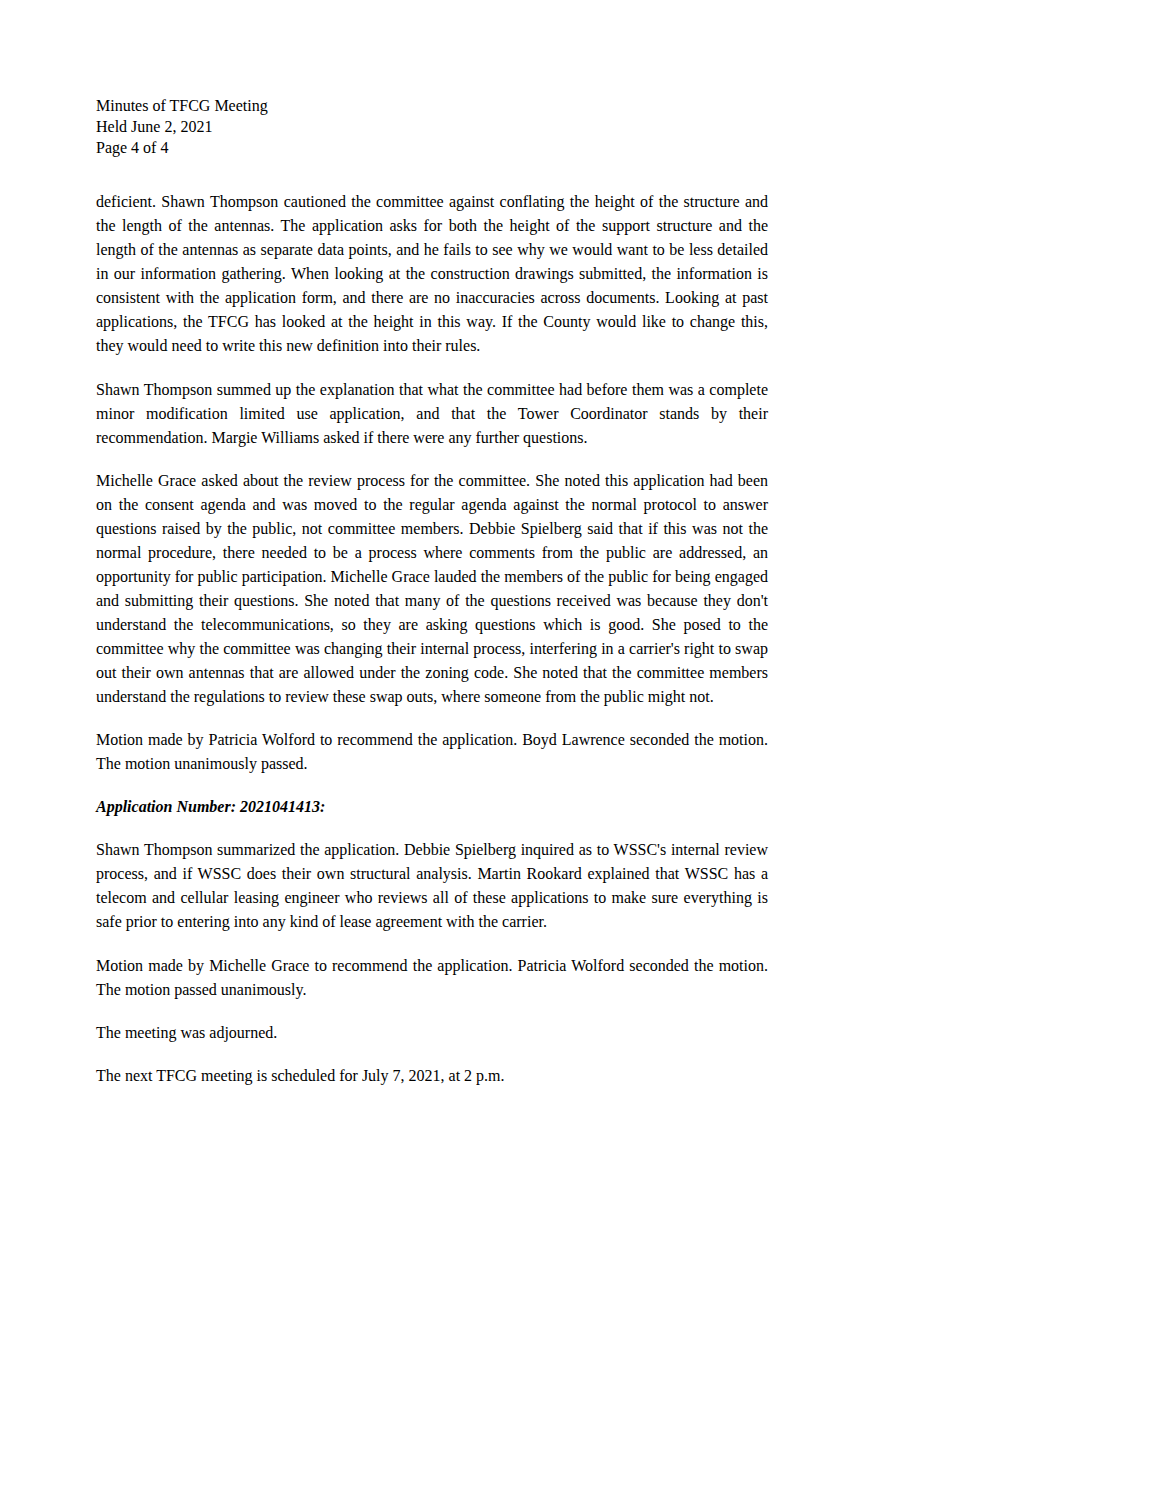Minutes of TFCG Meeting
Held June 2, 2021
Page 4 of 4
deficient. Shawn Thompson cautioned the committee against conflating the height of the structure and the length of the antennas. The application asks for both the height of the support structure and the length of the antennas as separate data points, and he fails to see why we would want to be less detailed in our information gathering. When looking at the construction drawings submitted, the information is consistent with the application form, and there are no inaccuracies across documents. Looking at past applications, the TFCG has looked at the height in this way. If the County would like to change this, they would need to write this new definition into their rules.
Shawn Thompson summed up the explanation that what the committee had before them was a complete minor modification limited use application, and that the Tower Coordinator stands by their recommendation. Margie Williams asked if there were any further questions.
Michelle Grace asked about the review process for the committee. She noted this application had been on the consent agenda and was moved to the regular agenda against the normal protocol to answer questions raised by the public, not committee members. Debbie Spielberg said that if this was not the normal procedure, there needed to be a process where comments from the public are addressed, an opportunity for public participation. Michelle Grace lauded the members of the public for being engaged and submitting their questions. She noted that many of the questions received was because they don't understand the telecommunications, so they are asking questions which is good. She posed to the committee why the committee was changing their internal process, interfering in a carrier's right to swap out their own antennas that are allowed under the zoning code. She noted that the committee members understand the regulations to review these swap outs, where someone from the public might not.
Motion made by Patricia Wolford to recommend the application. Boyd Lawrence seconded the motion. The motion unanimously passed.
Application Number: 2021041413:
Shawn Thompson summarized the application. Debbie Spielberg inquired as to WSSC's internal review process, and if WSSC does their own structural analysis. Martin Rookard explained that WSSC has a telecom and cellular leasing engineer who reviews all of these applications to make sure everything is safe prior to entering into any kind of lease agreement with the carrier.
Motion made by Michelle Grace to recommend the application. Patricia Wolford seconded the motion. The motion passed unanimously.
The meeting was adjourned.
The next TFCG meeting is scheduled for July 7, 2021, at 2 p.m.